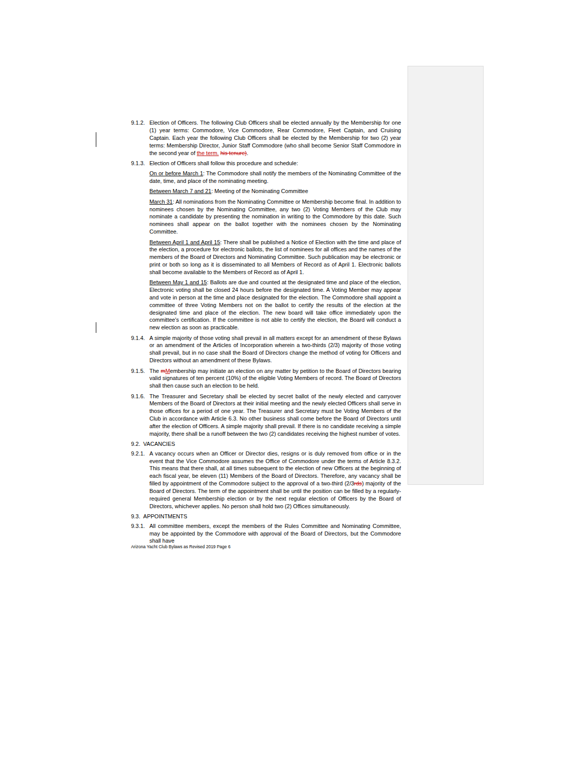9.1.2.
Election of Officers. The following Club Officers shall be elected annually by the Membership for one (1) year terms: Commodore, Vice Commodore, Rear Commodore, Fleet Captain, and Cruising Captain. Each year the following Club Officers shall be elected by the Membership for two (2) year terms: Membership Director, Junior Staff Commodore (who shall become Senior Staff Commodore in the second year of the term. his tenure).
9.1.3.
Election of Officers shall follow this procedure and schedule:
On or before March 1: The Commodore shall notify the members of the Nominating Committee of the date, time, and place of the nominating meeting.
Between March 7 and 21: Meeting of the Nominating Committee
March 31: All nominations from the Nominating Committee or Membership become final. In addition to nominees chosen by the Nominating Committee, any two (2) Voting Members of the Club may nominate a candidate by presenting the nomination in writing to the Commodore by this date. Such nominees shall appear on the ballot together with the nominees chosen by the Nominating Committee.
Between April 1 and April 15: There shall be published a Notice of Election with the time and place of the election, a procedure for electronic ballots, the list of nominees for all offices and the names of the members of the Board of Directors and Nominating Committee. Such publication may be electronic or print or both so long as it is disseminated to all Members of Record as of April 1. Electronic ballots shall become available to the Members of Record as of April 1.
Between May 1 and 15: Ballots are due and counted at the designated time and place of the election, Electronic voting shall be closed 24 hours before the designated time. A Voting Member may appear and vote in person at the time and place designated for the election. The Commodore shall appoint a committee of three Voting Members not on the ballot to certify the results of the election at the designated time and place of the election. The new board will take office immediately upon the committee's certification. If the committee is not able to certify the election, the Board will conduct a new election as soon as practicable.
9.1.4.
A simple majority of those voting shall prevail in all matters except for an amendment of these Bylaws or an amendment of the Articles of Incorporation wherein a two-thirds (2/3) majority of those voting shall prevail, but in no case shall the Board of Directors change the method of voting for Officers and Directors without an amendment of these Bylaws.
9.1.5.
The mMembership may initiate an election on any matter by petition to the Board of Directors bearing valid signatures of ten percent (10%) of the eligible Voting Members of record. The Board of Directors shall then cause such an election to be held.
9.1.6.
The Treasurer and Secretary shall be elected by secret ballot of the newly elected and carryover Members of the Board of Directors at their initial meeting and the newly elected Officers shall serve in those offices for a period of one year. The Treasurer and Secretary must be Voting Members of the Club in accordance with Article 6.3. No other business shall come before the Board of Directors until after the election of Officers. A simple majority shall prevail. If there is no candidate receiving a simple majority, there shall be a runoff between the two (2) candidates receiving the highest number of votes.
9.2.
VACANCIES
9.2.1.
A vacancy occurs when an Officer or Director dies, resigns or is duly removed from office or in the event that the Vice Commodore assumes the Office of Commodore under the terms of Article 8.3.2. This means that there shall, at all times subsequent to the election of new Officers at the beginning of each fiscal year, be eleven (11) Members of the Board of Directors. Therefore, any vacancy shall be filled by appointment of the Commodore subject to the approval of a two-third (2/3rds) majority of the Board of Directors. The term of the appointment shall be until the position can be filled by a regularly-required general Membership election or by the next regular election of Officers by the Board of Directors, whichever applies. No person shall hold two (2) Offices simultaneously.
9.3.
APPOINTMENTS
9.3.1.
All committee members, except the members of the Rules Committee and Nominating Committee, may be appointed by the Commodore with approval of the Board of Directors, but the Commodore shall have
Arizona Yacht Club Bylaws as Revised 2019 Page 6